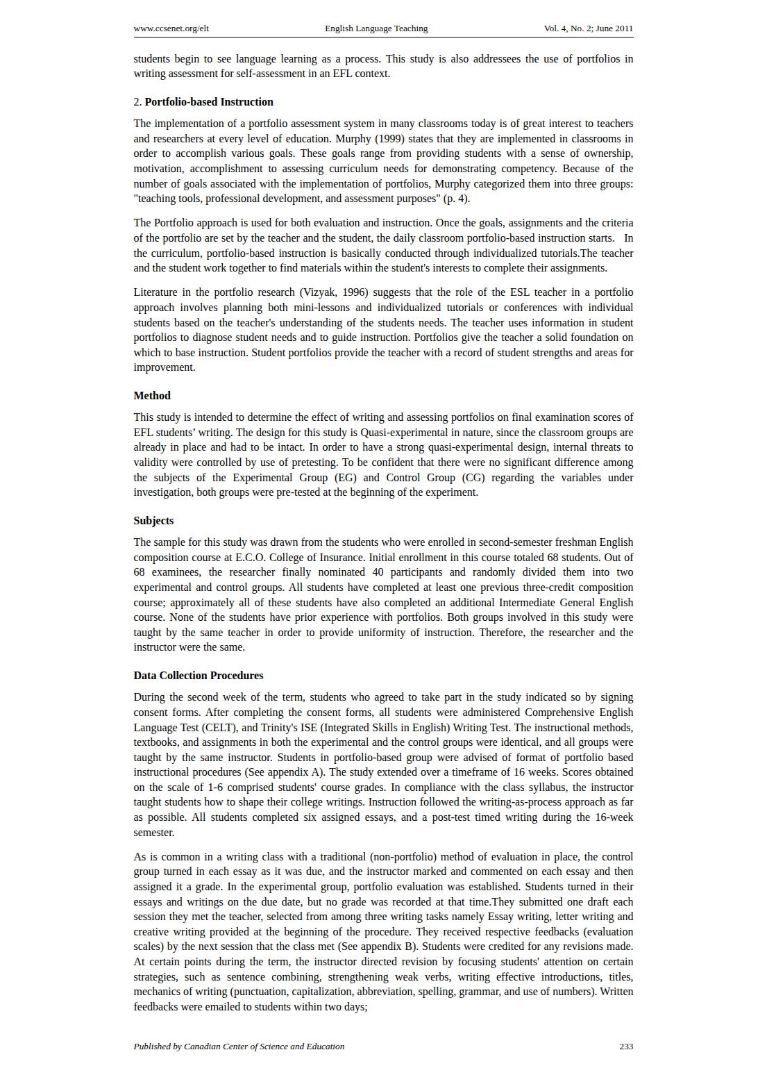www.ccsenet.org/elt English Language Teaching Vol. 4, No. 2; June 2011
students begin to see language learning as a process. This study is also addressees the use of portfolios in writing assessment for self-assessment in an EFL context.
2. Portfolio-based Instruction
The implementation of a portfolio assessment system in many classrooms today is of great interest to teachers and researchers at every level of education. Murphy (1999) states that they are implemented in classrooms in order to accomplish various goals. These goals range from providing students with a sense of ownership, motivation, accomplishment to assessing curriculum needs for demonstrating competency. Because of the number of goals associated with the implementation of portfolios, Murphy categorized them into three groups: "teaching tools, professional development, and assessment purposes" (p. 4).
The Portfolio approach is used for both evaluation and instruction. Once the goals, assignments and the criteria of the portfolio are set by the teacher and the student, the daily classroom portfolio-based instruction starts. In the curriculum, portfolio-based instruction is basically conducted through individualized tutorials.The teacher and the student work together to find materials within the student's interests to complete their assignments.
Literature in the portfolio research (Vizyak, 1996) suggests that the role of the ESL teacher in a portfolio approach involves planning both mini-lessons and individualized tutorials or conferences with individual students based on the teacher's understanding of the students needs. The teacher uses information in student portfolios to diagnose student needs and to guide instruction. Portfolios give the teacher a solid foundation on which to base instruction. Student portfolios provide the teacher with a record of student strengths and areas for improvement.
Method
This study is intended to determine the effect of writing and assessing portfolios on final examination scores of EFL students’ writing. The design for this study is Quasi-experimental in nature, since the classroom groups are already in place and had to be intact. In order to have a strong quasi-experimental design, internal threats to validity were controlled by use of pretesting. To be confident that there were no significant difference among the subjects of the Experimental Group (EG) and Control Group (CG) regarding the variables under investigation, both groups were pre-tested at the beginning of the experiment.
Subjects
The sample for this study was drawn from the students who were enrolled in second-semester freshman English composition course at E.C.O. College of Insurance. Initial enrollment in this course totaled 68 students. Out of 68 examinees, the researcher finally nominated 40 participants and randomly divided them into two experimental and control groups. All students have completed at least one previous three-credit composition course; approximately all of these students have also completed an additional Intermediate General English course. None of the students have prior experience with portfolios. Both groups involved in this study were taught by the same teacher in order to provide uniformity of instruction. Therefore, the researcher and the instructor were the same.
Data Collection Procedures
During the second week of the term, students who agreed to take part in the study indicated so by signing consent forms. After completing the consent forms, all students were administered Comprehensive English Language Test (CELT), and Trinity's ISE (Integrated Skills in English) Writing Test. The instructional methods, textbooks, and assignments in both the experimental and the control groups were identical, and all groups were taught by the same instructor. Students in portfolio-based group were advised of format of portfolio based instructional procedures (See appendix A). The study extended over a timeframe of 16 weeks. Scores obtained on the scale of 1-6 comprised students' course grades. In compliance with the class syllabus, the instructor taught students how to shape their college writings. Instruction followed the writing-as-process approach as far as possible. All students completed six assigned essays, and a post-test timed writing during the 16-week semester.
As is common in a writing class with a traditional (non-portfolio) method of evaluation in place, the control group turned in each essay as it was due, and the instructor marked and commented on each essay and then assigned it a grade. In the experimental group, portfolio evaluation was established. Students turned in their essays and writings on the due date, but no grade was recorded at that time.They submitted one draft each session they met the teacher, selected from among three writing tasks namely Essay writing, letter writing and creative writing provided at the beginning of the procedure. They received respective feedbacks (evaluation scales) by the next session that the class met (See appendix B). Students were credited for any revisions made. At certain points during the term, the instructor directed revision by focusing students' attention on certain strategies, such as sentence combining, strengthening weak verbs, writing effective introductions, titles, mechanics of writing (punctuation, capitalization, abbreviation, spelling, grammar, and use of numbers). Written feedbacks were emailed to students within two days;
Published by Canadian Center of Science and Education 233